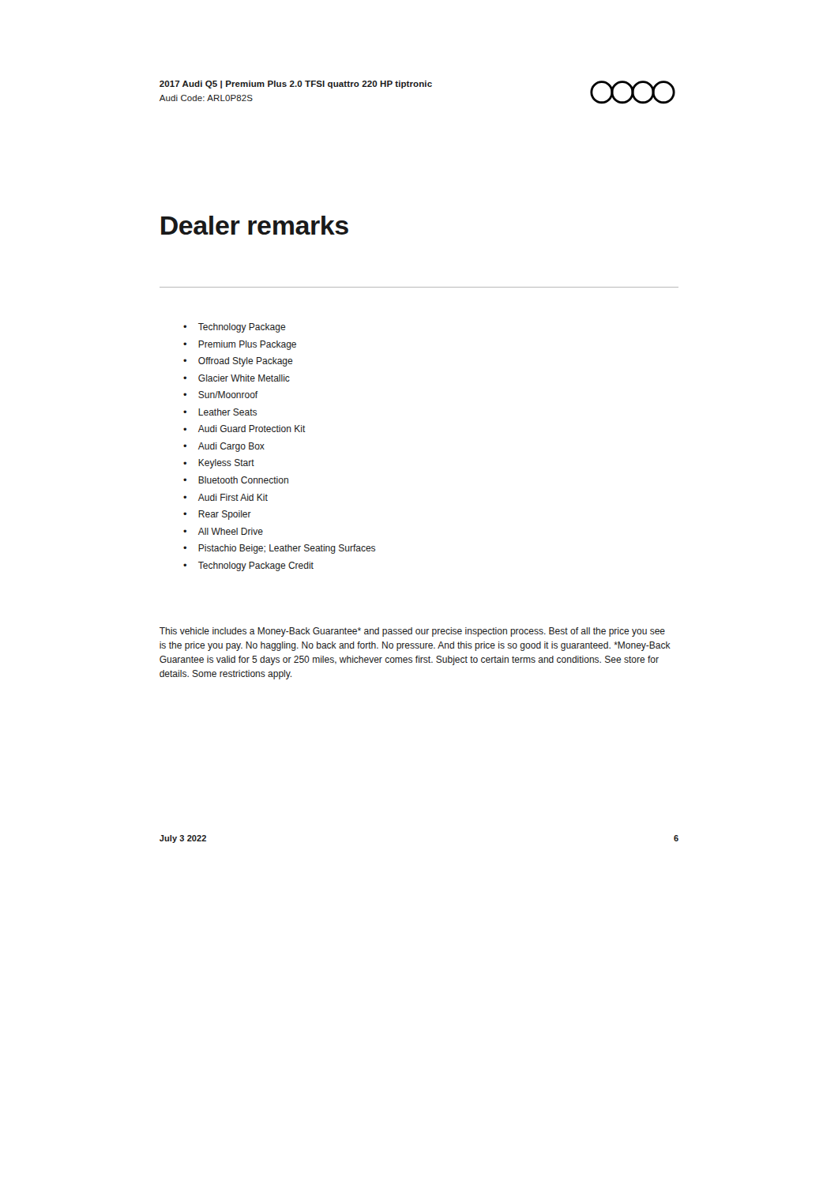2017 Audi Q5 | Premium Plus 2.0 TFSI quattro 220 HP tiptronic Audi Code: ARL0P82S
Dealer remarks
Technology Package
Premium Plus Package
Offroad Style Package
Glacier White Metallic
Sun/Moonroof
Leather Seats
Audi Guard Protection Kit
Audi Cargo Box
Keyless Start
Bluetooth Connection
Audi First Aid Kit
Rear Spoiler
All Wheel Drive
Pistachio Beige; Leather Seating Surfaces
Technology Package Credit
This vehicle includes a Money-Back Guarantee* and passed our precise inspection process. Best of all the price you see is the price you pay. No haggling. No back and forth. No pressure. And this price is so good it is guaranteed. *Money-Back Guarantee is valid for 5 days or 250 miles, whichever comes first. Subject to certain terms and conditions. See store for details. Some restrictions apply.
July 3 2022 6